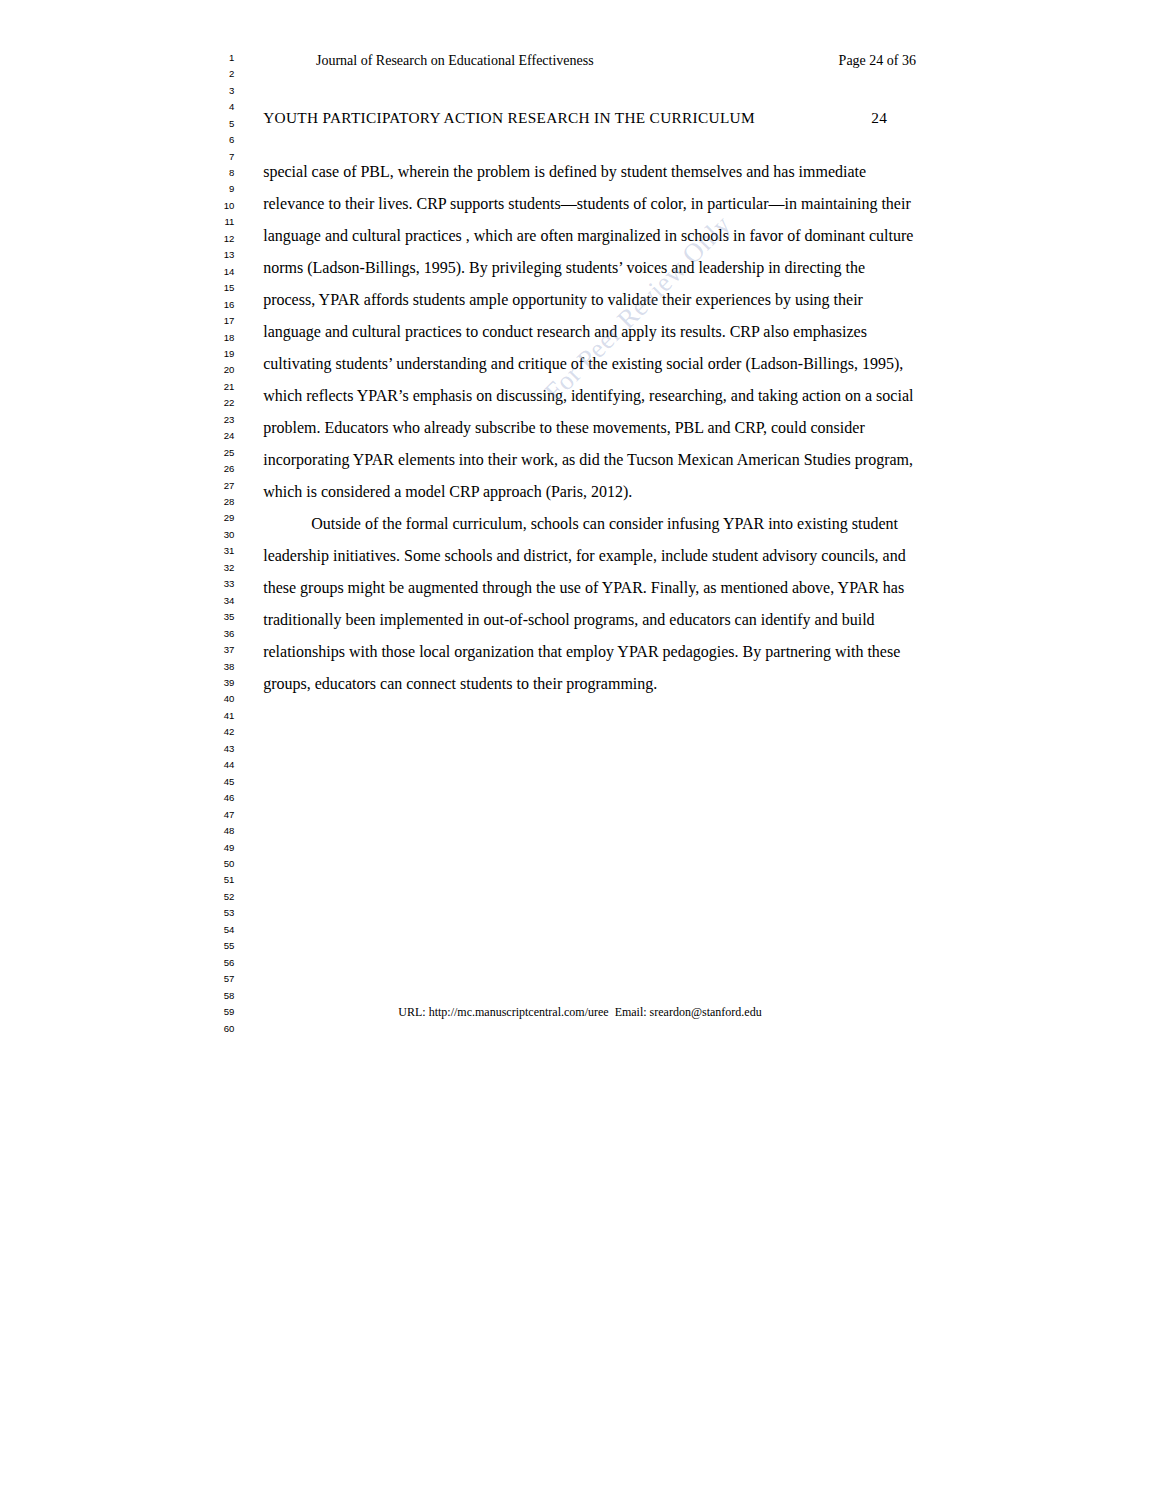123456789101112131415161718192021222324252627282930313233343536373839404142434445464748495051525354555657585960
Journal of Research on Educational Effectiveness Page 24 of 36
Youth Participatory Action Research in the Curriculum 24
For Peer Review Only
special case of PBL, wherein the problem is defined by student themselves and has immediate relevance to their lives. CRP supports students—students of color, in particular—in maintaining their language and cultural practices , which are often marginalized in schools in favor of dominant culture norms (Ladson-Billings, 1995). By privileging students’ voices and leadership in directing the process, YPAR affords students ample opportunity to validate their experiences by using their language and cultural practices to conduct research and apply its results. CRP also emphasizes cultivating students’ understanding and critique of the existing social order (Ladson-Billings, 1995), which reflects YPAR’s emphasis on discussing, identifying, researching, and taking action on a social problem. Educators who already subscribe to these movements, PBL and CRP, could consider incorporating YPAR elements into their work, as did the Tucson Mexican American Studies program, which is considered a model CRP approach (Paris, 2012).
Outside of the formal curriculum, schools can consider infusing YPAR into existing student leadership initiatives. Some schools and district, for example, include student advisory councils, and these groups might be augmented through the use of YPAR. Finally, as mentioned above, YPAR has traditionally been implemented in out-of-school programs, and educators can identify and build relationships with those local organization that employ YPAR pedagogies. By partnering with these groups, educators can connect students to their programming.
URL: http://mc.manuscriptcentral.com/uree Email: sreardon@stanford.edu